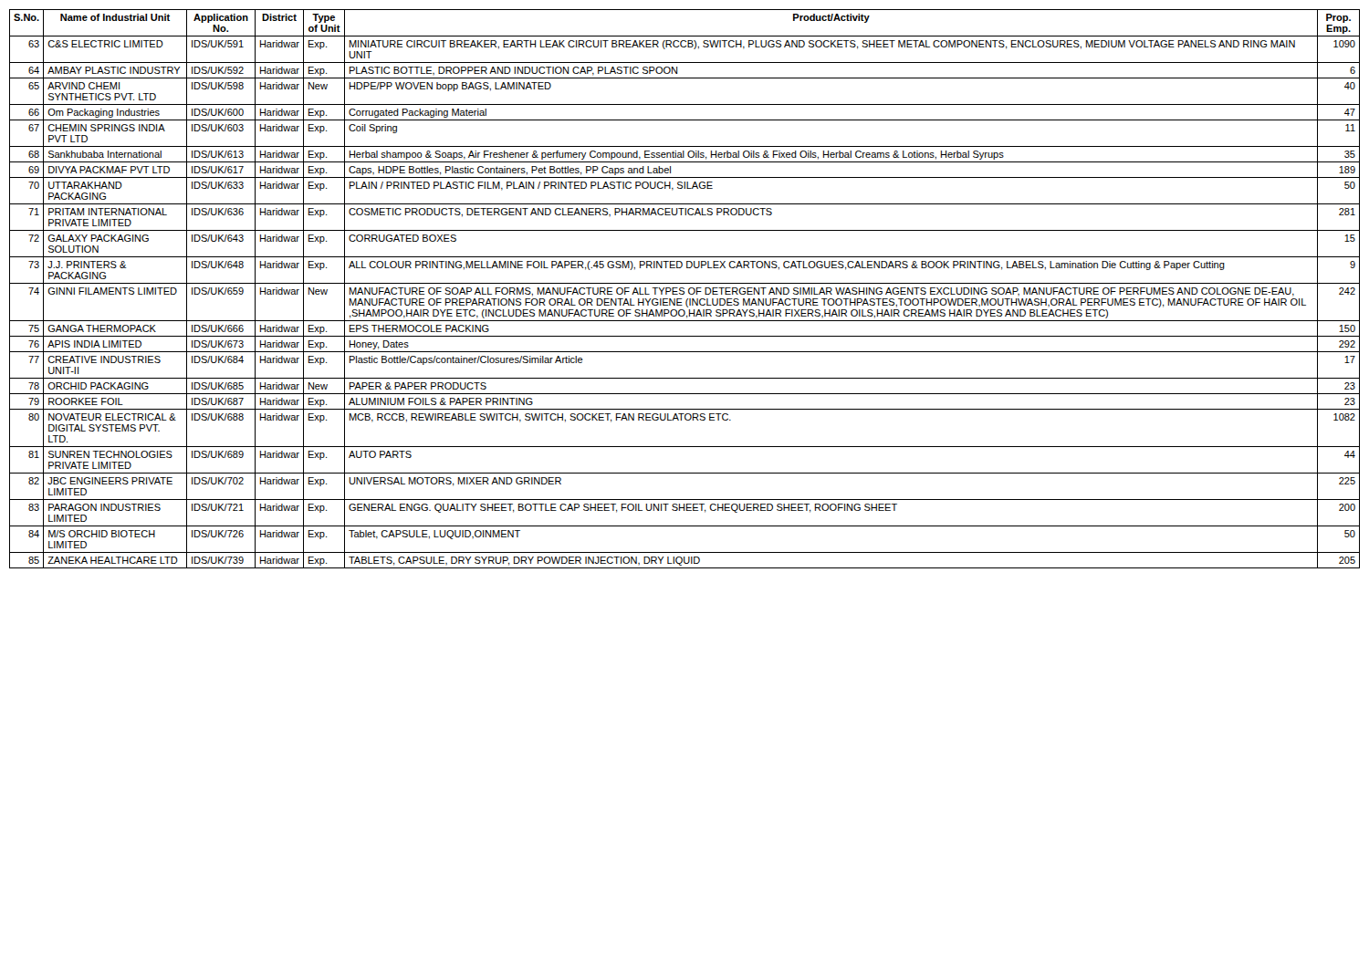| S.No. | Name of Industrial Unit | Application No. | District | Type of Unit | Product/Activity | Prop. Emp. |
| --- | --- | --- | --- | --- | --- | --- |
| 63 | C&S ELECTRIC LIMITED | IDS/UK/591 | Haridwar | Exp. | MINIATURE CIRCUIT BREAKER, EARTH LEAK CIRCUIT BREAKER (RCCB), SWITCH, PLUGS AND SOCKETS, SHEET METAL COMPONENTS, ENCLOSURES, MEDIUM VOLTAGE PANELS AND RING MAIN UNIT | 1090 |
| 64 | AMBAY PLASTIC INDUSTRY | IDS/UK/592 | Haridwar | Exp. | PLASTIC BOTTLE, DROPPER AND INDUCTION CAP, PLASTIC SPOON | 6 |
| 65 | ARVIND CHEMI SYNTHETICS PVT. LTD | IDS/UK/598 | Haridwar | New | HDPE/PP WOVEN bopp BAGS, LAMINATED | 40 |
| 66 | Om Packaging Industries | IDS/UK/600 | Haridwar | Exp. | Corrugated Packaging Material | 47 |
| 67 | CHEMIN SPRINGS INDIA PVT LTD | IDS/UK/603 | Haridwar | Exp. | Coil Spring | 11 |
| 68 | Sankhubaba International | IDS/UK/613 | Haridwar | Exp. | Herbal shampoo & Soaps, Air Freshener & perfumery Compound, Essential Oils, Herbal Oils & Fixed Oils, Herbal Creams & Lotions, Herbal Syrups | 35 |
| 69 | DIVYA PACKMAF PVT LTD | IDS/UK/617 | Haridwar | Exp. | Caps, HDPE Bottles, Plastic Containers, Pet Bottles, PP Caps and Label | 189 |
| 70 | UTTARAKHAND PACKAGING | IDS/UK/633 | Haridwar | Exp. | PLAIN / PRINTED PLASTIC FILM, PLAIN / PRINTED PLASTIC POUCH, SILAGE | 50 |
| 71 | PRITAM INTERNATIONAL PRIVATE LIMITED | IDS/UK/636 | Haridwar | Exp. | COSMETIC PRODUCTS, DETERGENT AND CLEANERS, PHARMACEUTICALS PRODUCTS | 281 |
| 72 | GALAXY PACKAGING SOLUTION | IDS/UK/643 | Haridwar | Exp. | CORRUGATED BOXES | 15 |
| 73 | J.J. PRINTERS & PACKAGING | IDS/UK/648 | Haridwar | Exp. | ALL COLOUR PRINTING,MELLAMINE FOIL PAPER,(.45 GSM), PRINTED DUPLEX CARTONS, CATLOGUES,CALENDARS & BOOK PRINTING, LABELS, Lamination Die Cutting & Paper Cutting | 9 |
| 74 | GINNI FILAMENTS LIMITED | IDS/UK/659 | Haridwar | New | MANUFACTURE OF SOAP ALL FORMS, MANUFACTURE OF ALL TYPES OF DETERGENT AND SIMILAR WASHING AGENTS EXCLUDING SOAP, MANUFACTURE OF PERFUMES AND COLOGNE DE-EAU, MANUFACTURE OF PREPARATIONS FOR ORAL OR DENTAL HYGIENE (INCLUDES MANUFACTURE TOOTHPASTES,TOOTHPOWDER,MOUTHWASH,ORAL PERFUMES ETC), MANUFACTURE OF HAIR OIL ,SHAMPOO,HAIR DYE ETC, (INCLUDES MANUFACTURE OF SHAMPOO,HAIR SPRAYS,HAIR FIXERS,HAIR OILS,HAIR CREAMS HAIR DYES AND BLEACHES ETC) | 242 |
| 75 | GANGA THERMOPACK | IDS/UK/666 | Haridwar | Exp. | EPS THERMOCOLE PACKING | 150 |
| 76 | APIS INDIA LIMITED | IDS/UK/673 | Haridwar | Exp. | Honey, Dates | 292 |
| 77 | CREATIVE INDUSTRIES UNIT-II | IDS/UK/684 | Haridwar | Exp. | Plastic Bottle/Caps/container/Closures/Similar Article | 17 |
| 78 | ORCHID PACKAGING | IDS/UK/685 | Haridwar | New | PAPER & PAPER PRODUCTS | 23 |
| 79 | ROORKEE FOIL | IDS/UK/687 | Haridwar | Exp. | ALUMINIUM FOILS & PAPER PRINTING | 23 |
| 80 | NOVATEUR ELECTRICAL & DIGITAL SYSTEMS PVT. LTD. | IDS/UK/688 | Haridwar | Exp. | MCB, RCCB, REWIREABLE SWITCH, SWITCH, SOCKET, FAN REGULATORS ETC. | 1082 |
| 81 | SUNREN TECHNOLOGIES PRIVATE LIMITED | IDS/UK/689 | Haridwar | Exp. | AUTO PARTS | 44 |
| 82 | JBC ENGINEERS PRIVATE LIMITED | IDS/UK/702 | Haridwar | Exp. | UNIVERSAL MOTORS, MIXER AND GRINDER | 225 |
| 83 | PARAGON INDUSTRIES LIMITED | IDS/UK/721 | Haridwar | Exp. | GENERAL ENGG. QUALITY SHEET, BOTTLE CAP SHEET, FOIL UNIT SHEET, CHEQUERED SHEET, ROOFING SHEET | 200 |
| 84 | M/S ORCHID BIOTECH LIMITED | IDS/UK/726 | Haridwar | Exp. | Tablet, CAPSULE, LUQUID,OINMENT | 50 |
| 85 | ZANEKA HEALTHCARE LTD | IDS/UK/739 | Haridwar | Exp. | TABLETS, CAPSULE, DRY SYRUP, DRY POWDER INJECTION, DRY LIQUID | 205 |